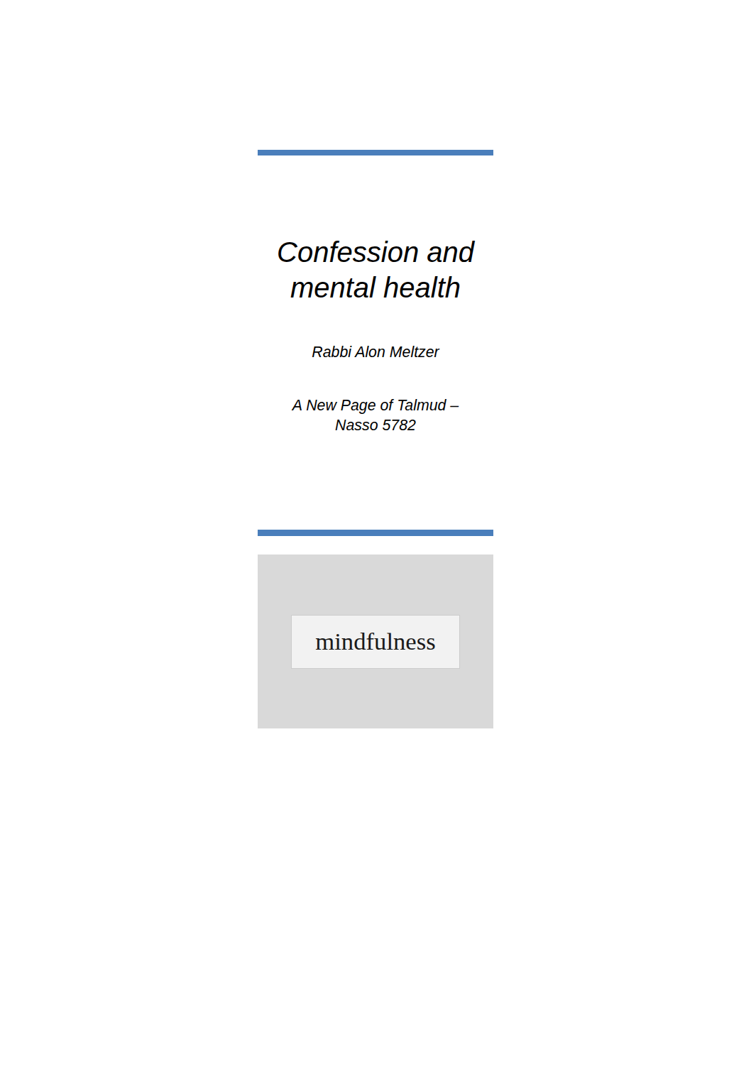Confession and
mental health
Rabbi Alon Meltzer
A New Page of Talmud –
Nasso 5782
mindfulness